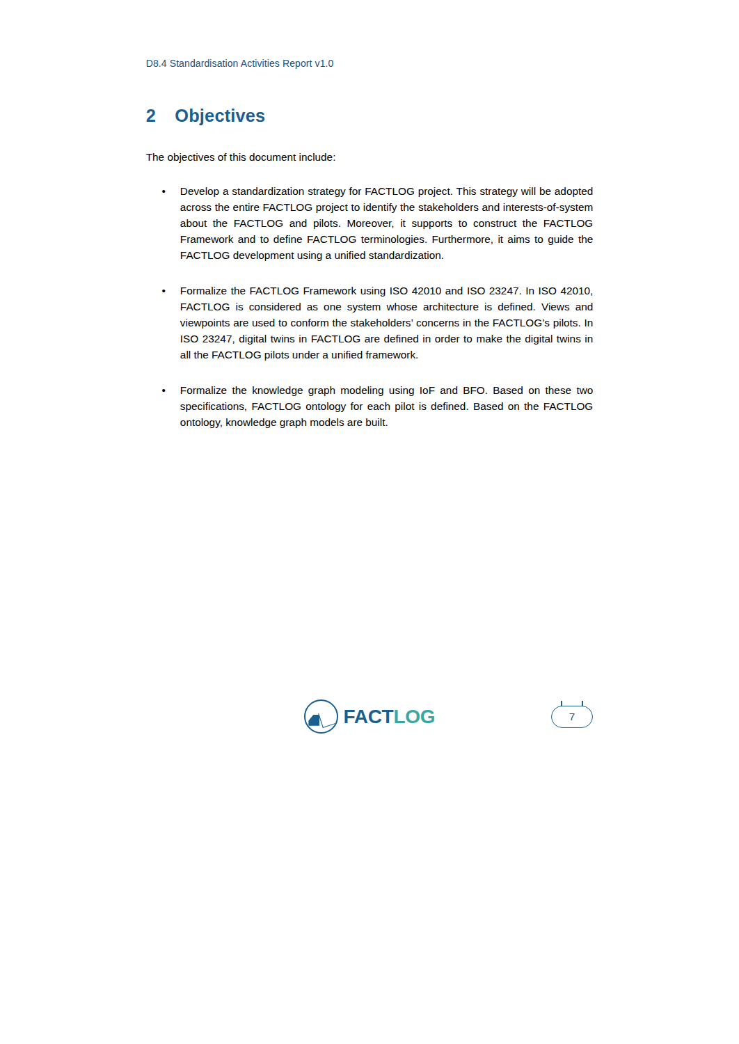D8.4 Standardisation Activities Report v1.0
2 Objectives
The objectives of this document include:
Develop a standardization strategy for FACTLOG project. This strategy will be adopted across the entire FACTLOG project to identify the stakeholders and interests-of-system about the FACTLOG and pilots. Moreover, it supports to construct the FACTLOG Framework and to define FACTLOG terminologies. Furthermore, it aims to guide the FACTLOG development using a unified standardization.
Formalize the FACTLOG Framework using ISO 42010 and ISO 23247. In ISO 42010, FACTLOG is considered as one system whose architecture is defined. Views and viewpoints are used to conform the stakeholders’ concerns in the FACTLOG’s pilots. In ISO 23247, digital twins in FACTLOG are defined in order to make the digital twins in all the FACTLOG pilots under a unified framework.
Formalize the knowledge graph modeling using IoF and BFO. Based on these two specifications, FACTLOG ontology for each pilot is defined. Based on the FACTLOG ontology, knowledge graph models are built.
FACT LOG
7